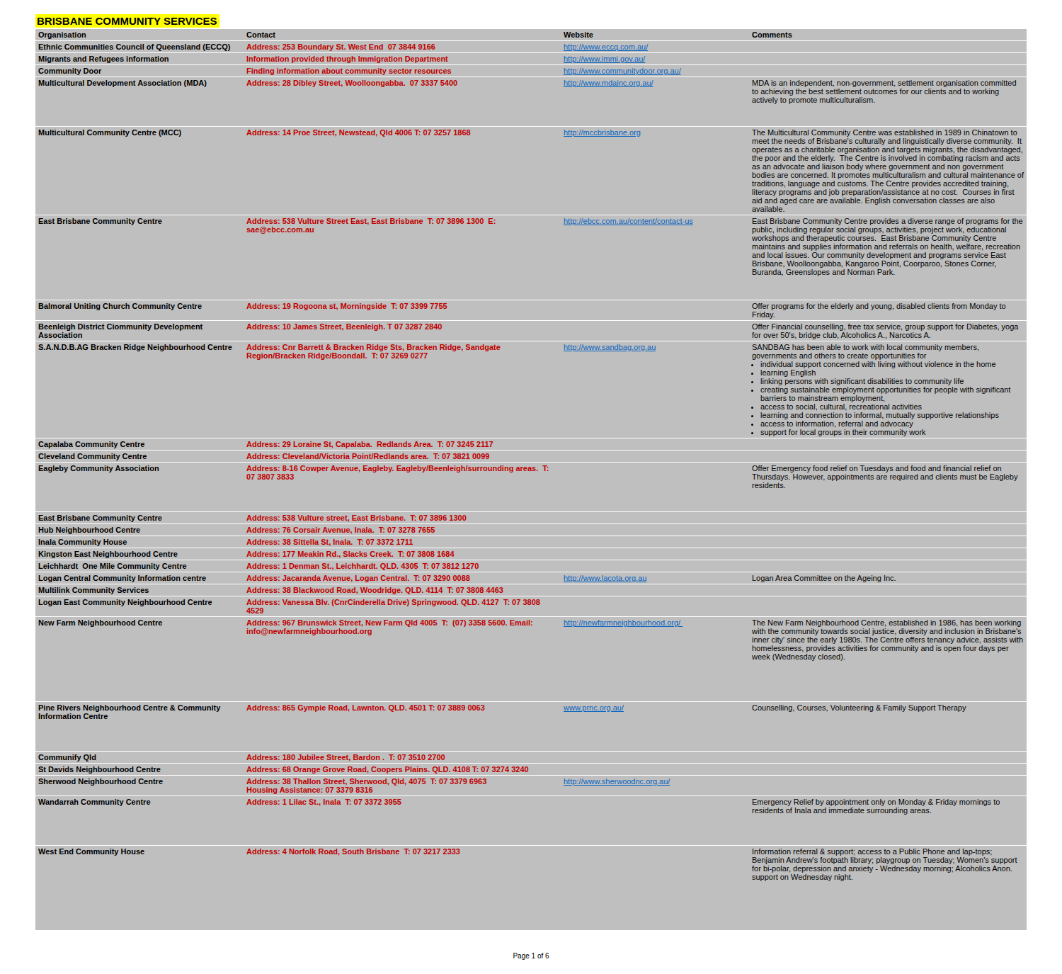BRISBANE COMMUNITY SERVICES
| Organisation | Contact | Website | Comments |
| --- | --- | --- | --- |
| Ethnic Communities Council of Queensland (ECCQ) | Address: 253 Boundary St. West End 07 3844 9166 | http://www.eccq.com.au/ | |
| Migrants and Refugees information | Information provided through Immigration Department | http://www.immi.gov.au/ | |
| Community Door | Finding information about community sector resources | http://www.communitydoor.org.au/ | |
| Multicultural Development Association (MDA) | Address: 28 Dibley Street, Woolloongabba. 07 3337 5400 | http://www.mdainc.org.au/ | MDA is an independent, non-government, settlement organisation committed to achieving the best settlement outcomes for our clients and to working actively to promote multiculturalism. |
| Multicultural Community Centre (MCC) | Address: 14 Proe Street, Newstead, Qld 4006 T: 07 3257 1868 | http://mccbrisbane.org | The Multicultural Community Centre was established in 1989 in Chinatown to meet the needs of Brisbane's culturally and linguistically diverse community. It operates as a charitable organisation and targets migrants, the disadvantaged, the poor and the elderly. The Centre is involved in combating racism and acts as an advocate and liaison body where government and non government bodies are concerned. It promotes multiculturalism and cultural maintenance of traditions, language and customs. The Centre provides accredited training, literacy programs and job preparation/assistance at no cost. Courses in first aid and aged care are available. English conversation classes are also available. |
| East Brisbane Community Centre | Address: 538 Vulture Street East, East Brisbane T: 07 3896 1300 E: sae@ebcc.com.au | http://ebcc.com.au/content/contact-us | East Brisbane Community Centre provides a diverse range of programs for the public, including regular social groups, activities, project work, educational workshops and therapeutic courses. East Brisbane Community Centre maintains and supplies information and referrals on health, welfare, recreation and local issues. Our community development and programs service East Brisbane, Woolloongabba, Kangaroo Point, Coorparoo, Stones Corner, Buranda, Greenslopes and Norman Park. |
| Balmoral Uniting Church Community Centre | Address: 19 Rogoona st, Morningside T: 07 3399 7755 | | Offer programs for the elderly and young, disabled clients from Monday to Friday. |
| Beenleigh District Ciommunity Development Association | Address: 10 James Street, Beenleigh. T 07 3287 2840 | | Offer Financial counselling, free tax service, group support for Diabetes, yoga for over 50's, bridge club, Alcoholics A., Narcotics A. |
| S.A.N.D.B.AG Bracken Ridge Neighbourhood Centre | Address: Cnr Barrett & Bracken Ridge Sts, Bracken Ridge, Sandgate Region/Bracken Ridge/Boondall. T: 07 3269 0277 | http://www.sandbag.org.au | SANDBAG has been able to work with local community members, governments and others to create opportunities for individual support concerned with living without violence in the home learning English linking persons with significant disabilities to community life creating sustainable employment opportunities for people with significant barriers to mainstream employment, access to social, cultural, recreational activities learning and connection to informal, mutually supportive relationships access to information, referral and advocacy support for local groups in their community work |
| Capalaba Community Centre | Address: 29 Loraine St, Capalaba. Redlands Area. T: 07 3245 2117 | | |
| Cleveland Community Centre | Address: Cleveland/Victoria Point/Redlands area. T: 07 3821 0099 | | |
| Eagleby Community Association | Address: 8-16 Cowper Avenue, Eagleby. Eagleby/Beenleigh/surrounding areas. T: 07 3807 3833 | | Offer Emergency food relief on Tuesdays and food and financial relief on Thursdays. However, appointments are required and clients must be Eagleby residents. |
| East Brisbane Community Centre | Address: 538 Vulture street, East Brisbane. T: 07 3896 1300 | | |
| Hub Neighbourhood Centre | Address: 76 Corsair Avenue, Inala. T: 07 3278 7655 | | |
| Inala Community House | Address: 38 Sittella St, Inala. T: 07 3372 1711 | | |
| Kingston East Neighbourhood Centre | Address: 177 Meakin Rd., Slacks Creek. T: 07 3808 1684 | | |
| Leichhardt One Mile Community Centre | Address: 1 Denman St., Leichhardt. QLD. 4305 T: 07 3812 1270 | | |
| Logan Central Community Information centre | Address: Jacaranda Avenue, Logan Central. T: 07 3290 0088 | http://www.lacota.org.au | Logan Area Committee on the Ageing Inc. |
| Multilink Community Services | Address: 38 Blackwood Road, Woodridge. QLD. 4114 T: 07 3808 4463 | | |
| Logan East Community Neighbourhood Centre | Address: Vanessa Blv. (CnrCinderella Drive) Springwood. QLD. 4127 T: 07 3808 4529 | | |
| New Farm Neighbourhood Centre | Address: 967 Brunswick Street, New Farm Qld 4005 T: (07) 3358 5600. Email: info@newfarmneighbourhood.org | http://newfarmneighbourhood.org/ | The New Farm Neighbourhood Centre, established in 1986, has been working with the community towards social justice, diversity and inclusion in Brisbane's inner city' since the early 1980s. The Centre offers tenancy advice, assists with homelessness, provides activities for community and is open four days per week (Wednesday closed). |
| Pine Rivers Neighbourhood Centre & Community Information Centre | Address: 865 Gympie Road, Lawnton. QLD. 4501 T: 07 3889 0063 | www.prnc.org.au/ | Counselling, Courses, Volunteering & Family Support Therapy |
| Communify Qld | Address: 180 Jubilee Street, Bardon . T: 07 3510 2700 | | |
| St Davids Neighbourhood Centre | Address: 68 Orange Grove Road, Coopers Plains. QLD. 4108 T: 07 3274 3240 | | |
| Sherwood Neighbourhood Centre | Address: 38 Thallon Street, Sherwood, Qld, 4075 T: 07 3379 6963 Housing Assistance: 07 3379 8316 | http://www.sherwoodnc.org.au/ | |
| Wandarrah Community Centre | Address: 1 Lilac St., Inala T: 07 3372 3955 | | Emergency Relief by appointment only on Monday & Friday mornings to residents of Inala and immediate surrounding areas. |
| West End Community House | Address: 4 Norfolk Road, South Brisbane T: 07 3217 2333 | | Information referral & support; access to a Public Phone and lap-tops; Benjamin Andrew's footpath library; playgroup on Tuesday; Women's support for bi-polar, depression and anxiety - Wednesday morning; Alcoholics Anon. support on Wednesday night. |
Page 1 of 6